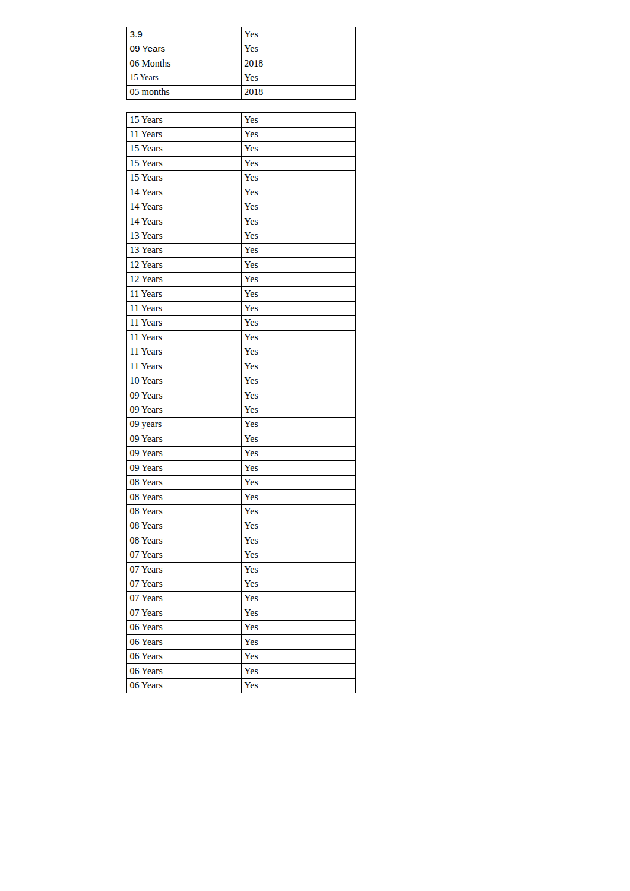| 3.9 | Yes |
| 09 Years | Yes |
| 06 Months | 2018 |
| 15 Years | Yes |
| 05 months | 2018 |
| 15 Years | Yes |
| 11 Years | Yes |
| 15 Years | Yes |
| 15 Years | Yes |
| 15 Years | Yes |
| 14 Years | Yes |
| 14 Years | Yes |
| 14 Years | Yes |
| 13 Years | Yes |
| 13 Years | Yes |
| 12 Years | Yes |
| 12 Years | Yes |
| 11 Years | Yes |
| 11 Years | Yes |
| 11 Years | Yes |
| 11 Years | Yes |
| 11 Years | Yes |
| 11 Years | Yes |
| 10 Years | Yes |
| 09 Years | Yes |
| 09 Years | Yes |
| 09 years | Yes |
| 09 Years | Yes |
| 09 Years | Yes |
| 09 Years | Yes |
| 08 Years | Yes |
| 08 Years | Yes |
| 08 Years | Yes |
| 08 Years | Yes |
| 08 Years | Yes |
| 07 Years | Yes |
| 07 Years | Yes |
| 07 Years | Yes |
| 07 Years | Yes |
| 07 Years | Yes |
| 06 Years | Yes |
| 06 Years | Yes |
| 06 Years | Yes |
| 06 Years | Yes |
| 06 Years | Yes |